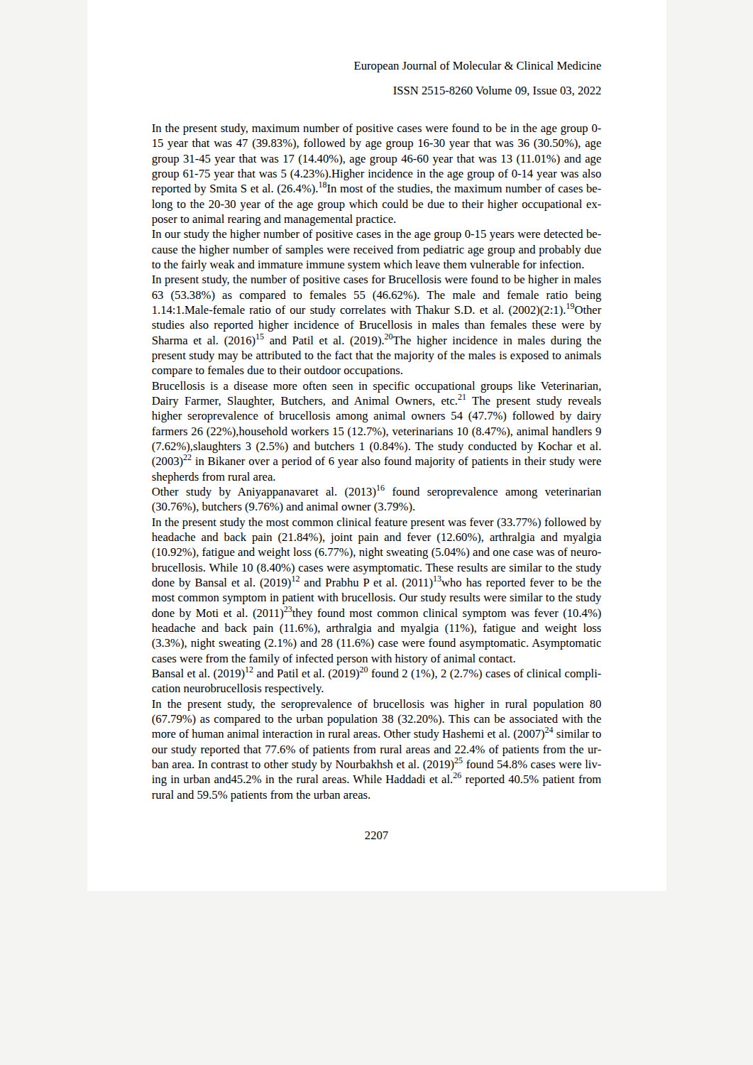European Journal of Molecular & Clinical Medicine ISSN 2515-8260 Volume 09, Issue 03, 2022
In the present study, maximum number of positive cases were found to be in the age group 0-15 year that was 47 (39.83%), followed by age group 16-30 year that was 36 (30.50%), age group 31-45 year that was 17 (14.40%), age group 46-60 year that was 13 (11.01%) and age group 61-75 year that was 5 (4.23%).Higher incidence in the age group of 0-14 year was also reported by Smita S et al. (26.4%).18In most of the studies, the maximum number of cases belong to the 20-30 year of the age group which could be due to their higher occupational exposer to animal rearing and managemental practice.
In our study the higher number of positive cases in the age group 0-15 years were detected because the higher number of samples were received from pediatric age group and probably due to the fairly weak and immature immune system which leave them vulnerable for infection.
In present study, the number of positive cases for Brucellosis were found to be higher in males 63 (53.38%) as compared to females 55 (46.62%). The male and female ratio being 1.14:1.Male-female ratio of our study correlates with Thakur S.D. et al. (2002)(2:1).19Other studies also reported higher incidence of Brucellosis in males than females these were by Sharma et al. (2016)15 and Patil et al. (2019).20The higher incidence in males during the present study may be attributed to the fact that the majority of the males is exposed to animals compare to females due to their outdoor occupations.
Brucellosis is a disease more often seen in specific occupational groups like Veterinarian, Dairy Farmer, Slaughter, Butchers, and Animal Owners, etc.21 The present study reveals higher seroprevalence of brucellosis among animal owners 54 (47.7%) followed by dairy farmers 26 (22%),household workers 15 (12.7%), veterinarians 10 (8.47%), animal handlers 9 (7.62%),slaughters 3 (2.5%) and butchers 1 (0.84%). The study conducted by Kochar et al. (2003)22 in Bikaner over a period of 6 year also found majority of patients in their study were shepherds from rural area.
Other study by Aniyappanavaret al. (2013)16 found seroprevalence among veterinarian (30.76%), butchers (9.76%) and animal owner (3.79%).
In the present study the most common clinical feature present was fever (33.77%) followed by headache and back pain (21.84%), joint pain and fever (12.60%), arthralgia and myalgia (10.92%), fatigue and weight loss (6.77%), night sweating (5.04%) and one case was of neurobrucellosis. While 10 (8.40%) cases were asymptomatic. These results are similar to the study done by Bansal et al. (2019)12 and Prabhu P et al. (2011)13who has reported fever to be the most common symptom in patient with brucellosis. Our study results were similar to the study done by Moti et al. (2011)23they found most common clinical symptom was fever (10.4%) headache and back pain (11.6%), arthralgia and myalgia (11%), fatigue and weight loss (3.3%), night sweating (2.1%) and 28 (11.6%) case were found asymptomatic. Asymptomatic cases were from the family of infected person with history of animal contact.
Bansal et al. (2019)12 and Patil et al. (2019)20 found 2 (1%), 2 (2.7%) cases of clinical complication neurobrucellosis respectively.
In the present study, the seroprevalence of brucellosis was higher in rural population 80 (67.79%) as compared to the urban population 38 (32.20%). This can be associated with the more of human animal interaction in rural areas. Other study Hashemi et al. (2007)24 similar to our study reported that 77.6% of patients from rural areas and 22.4% of patients from the urban area. In contrast to other study by Nourbakhsh et al. (2019)25 found 54.8% cases were living in urban and45.2% in the rural areas. While Haddadi et al.26 reported 40.5% patient from rural and 59.5% patients from the urban areas.
2207